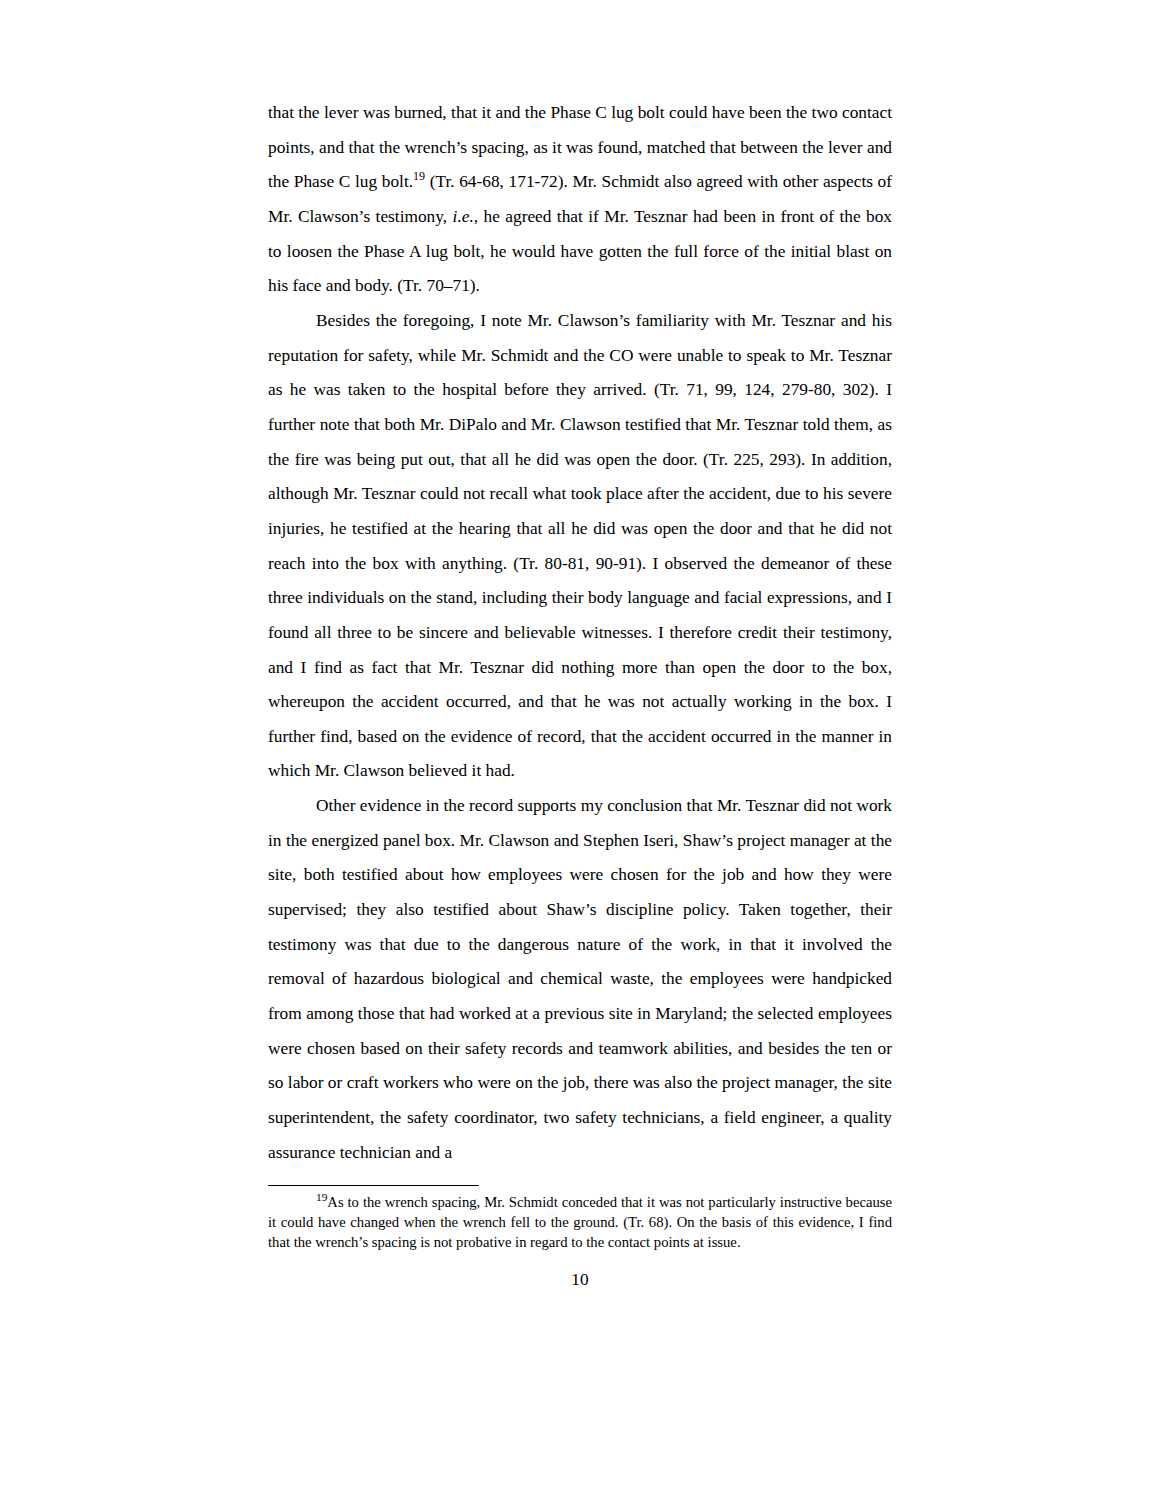that the lever was burned, that it and the Phase C lug bolt could have been the two contact points, and that the wrench’s spacing, as it was found, matched that between the lever and the Phase C lug bolt.19 (Tr. 64-68, 171-72). Mr. Schmidt also agreed with other aspects of Mr. Clawson’s testimony, i.e., he agreed that if Mr. Tesznar had been in front of the box to loosen the Phase A lug bolt, he would have gotten the full force of the initial blast on his face and body. (Tr. 70–71).
Besides the foregoing, I note Mr. Clawson’s familiarity with Mr. Tesznar and his reputation for safety, while Mr. Schmidt and the CO were unable to speak to Mr. Tesznar as he was taken to the hospital before they arrived. (Tr. 71, 99, 124, 279-80, 302). I further note that both Mr. DiPalo and Mr. Clawson testified that Mr. Tesznar told them, as the fire was being put out, that all he did was open the door. (Tr. 225, 293). In addition, although Mr. Tesznar could not recall what took place after the accident, due to his severe injuries, he testified at the hearing that all he did was open the door and that he did not reach into the box with anything. (Tr. 80-81, 90-91). I observed the demeanor of these three individuals on the stand, including their body language and facial expressions, and I found all three to be sincere and believable witnesses. I therefore credit their testimony, and I find as fact that Mr. Tesznar did nothing more than open the door to the box, whereupon the accident occurred, and that he was not actually working in the box. I further find, based on the evidence of record, that the accident occurred in the manner in which Mr. Clawson believed it had.
Other evidence in the record supports my conclusion that Mr. Tesznar did not work in the energized panel box. Mr. Clawson and Stephen Iseri, Shaw’s project manager at the site, both testified about how employees were chosen for the job and how they were supervised; they also testified about Shaw’s discipline policy. Taken together, their testimony was that due to the dangerous nature of the work, in that it involved the removal of hazardous biological and chemical waste, the employees were handpicked from among those that had worked at a previous site in Maryland; the selected employees were chosen based on their safety records and teamwork abilities, and besides the ten or so labor or craft workers who were on the job, there was also the project manager, the site superintendent, the safety coordinator, two safety technicians, a field engineer, a quality assurance technician and a
19As to the wrench spacing, Mr. Schmidt conceded that it was not particularly instructive because it could have changed when the wrench fell to the ground. (Tr. 68). On the basis of this evidence, I find that the wrench’s spacing is not probative in regard to the contact points at issue.
10